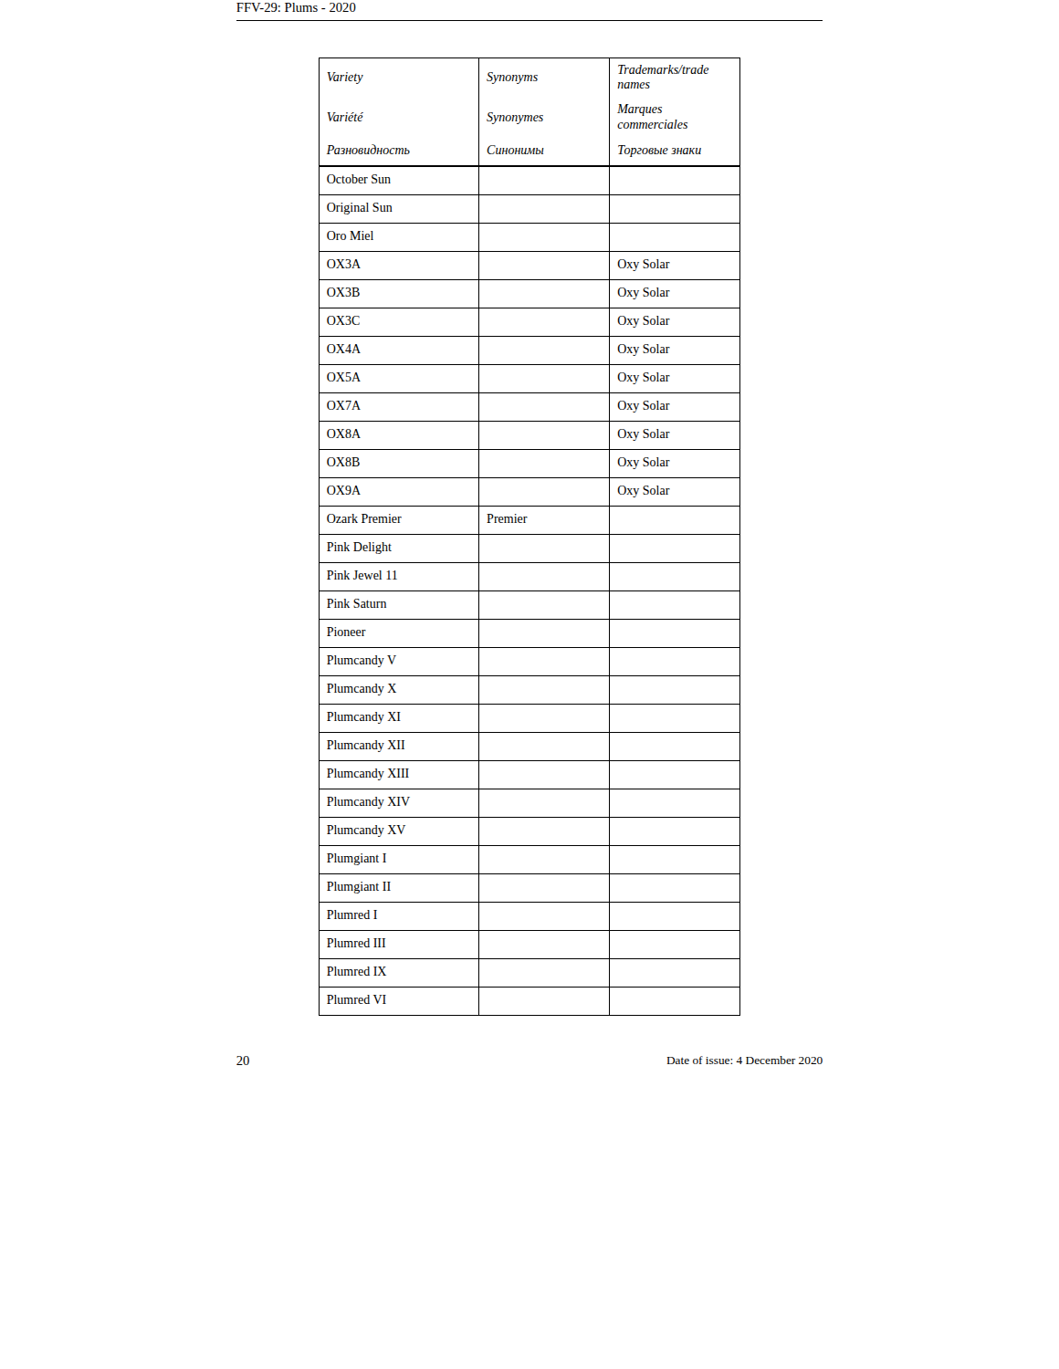FFV-29: Plums - 2020
| Variety | Synonyms | Trademarks/trade names |
| Variété | Synonymes | Marques commerciales |
| Разновидность | Синонимы | Торговые знаки |
| October Sun | | |
| Original Sun | | |
| Oro Miel | | |
| OX3A | | Oxy Solar |
| OX3B | | Oxy Solar |
| OX3C | | Oxy Solar |
| OX4A | | Oxy Solar |
| OX5A | | Oxy Solar |
| OX7A | | Oxy Solar |
| OX8A | | Oxy Solar |
| OX8B | | Oxy Solar |
| OX9A | | Oxy Solar |
| Ozark Premier | Premier | |
| Pink Delight | | |
| Pink Jewel 11 | | |
| Pink Saturn | | |
| Pioneer | | |
| Plumcandy V | | |
| Plumcandy X | | |
| Plumcandy XI | | |
| Plumcandy XII | | |
| Plumcandy XIII | | |
| Plumcandy XIV | | |
| Plumcandy XV | | |
| Plumgiant I | | |
| Plumgiant II | | |
| Plumred I | | |
| Plumred III | | |
| Plumred IX | | |
| Plumred VI | | |
20 Date of issue: 4 December 2020